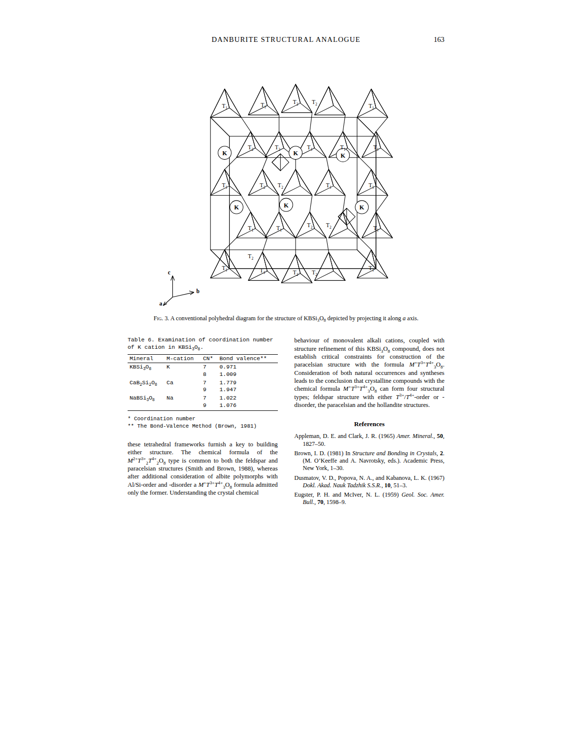DANBURITE STRUCTURAL ANALOGUE 163
K K K K K K T1 T1 T2 T2 T1 T2 T2 T1 T1 T1 T1 T2 T2 T1 T1 T1 T1 T2 T2 T1 T1 T1 T2 T2 T1 T2 c b a
Fig. 3. A conventional polyhedral diagram for the structure of KBSi3O8 depicted by projecting it along a axis.
Table 6. Examination of coordination number of K cation in KBSi 3 O 8 .
| Mineral | M-cation | CN* | Bond valence** |
| --- | --- | --- | --- |
| KBSi 3 O 8 | K | 7 8 | 0.971 1.009 |
| CaB 2 Si 2 O 8 | Ca | 7 9 | 1.779 1.947 |
| NaBSi 3 O 8 | Na | 7 9 | 1.022 1.076 |
* Coordination number
** The Bond-Valence Method (Brown, 1981)
these tetrahedral frameworks furnish a key to building either structure. The chemical formula of the M2+T3+2T4+2O8 type is common to both the feldspar and paracelsian structures (Smith and Brown, 1988), whereas after additional consideration of albite polymorphs with Al/Si-order and -disorder a M+T3+T4+3O8 formula admitted only the former. Understanding the crystal chemical
behaviour of monovalent alkali cations, coupled with structure refinement of this KBSi3O8 compound, does not establish critical constraints for construction of the paracelsian structure with the formula M+T3+T4+3O8. Consideration of both natural occurrences and syntheses leads to the conclusion that crystalline compounds with the chemical formula M+T3+T4+3O8 can form four structural types; feldspar structure with either T3+/T4+-order or -disorder, the paracelsian and the hollandite structures.
References
Appleman, D. E. and Clark, J. R. (1965) Amer. Mineral., 50, 1827–50.
Brown, I. D. (1981) In Structure and Bonding in Crystals, 2. (M. O’Keeffe and A. Navrotsky, eds.). Academic Press, New York, 1–30.
Dusmatov, V. D., Popova, N. A., and Kabanova, L. K. (1967) Dokl. Akad. Nauk Tadzhik S.S.R., 10, 51–3.
Eugster, P. H. and McIver, N. L. (1959) Geol. Soc. Amer. Bull., 70, 1598–9.